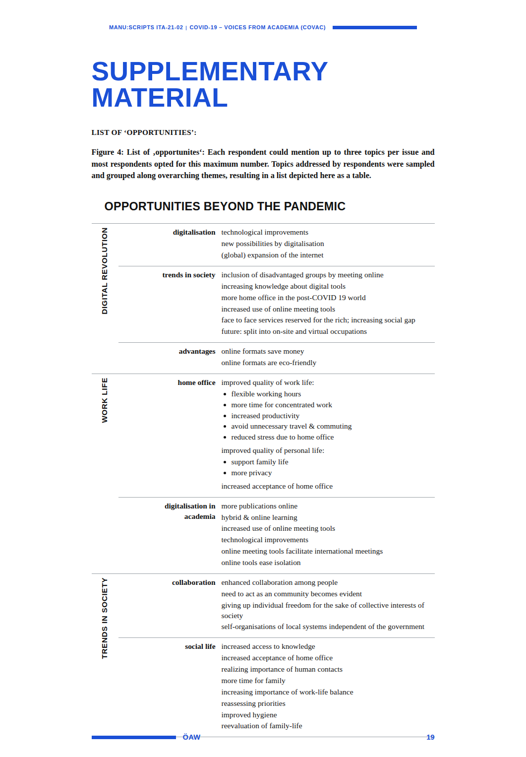MANU:SCRIPTS ITA-21-02 COVID-19 – VOICES FROM ACADEMIA (COVAC)
Supplementary Material
LIST OF ‘OPPORTUNITIES’:
Figure 4: List of ‚opportunites‘: Each respondent could mention up to three topics per issue and most respondents opted for this maximum number. Topics addressed by respondents were sampled and grouped along overarching themes, resulting in a list depicted here as a table.
Opportunities beyond the pandemic
| Digital revolution | digitalisation | technological improvements new possibilities by digitalisation (global) expansion of the internet |
| trends in society | inclusion of disadvantaged groups by meeting online increasing knowledge about digital tools more home office in the post-COVID 19 world increased use of online meeting tools face to face services reserved for the rich; increasing social gap future: split into on-site and virtual occupations |
| advantages | online formats save money online formats are eco-friendly |
| Work life | home office | improved quality of work life: flexible working hours more time for concentrated work increased productivity avoid unnecessary travel & commuting reduced stress due to home office improved quality of personal life: support family life more privacy increased acceptance of home office |
| digitalisation in academia | more publications online hybrid & online learning increased use of online meeting tools technological improvements online meeting tools facilitate international meetings online tools ease isolation |
| Trends in society | collaboration | enhanced collaboration among people need to act as an community becomes evident giving up individual freedom for the sake of collective interests of society self-organisations of local systems independent of the government |
| social life | increased access to knowledge increased acceptance of home office realizing importance of human contacts more time for family increasing importance of work-life balance reassessing priorities improved hygiene reevaluation of family-life |
ÖAW
19